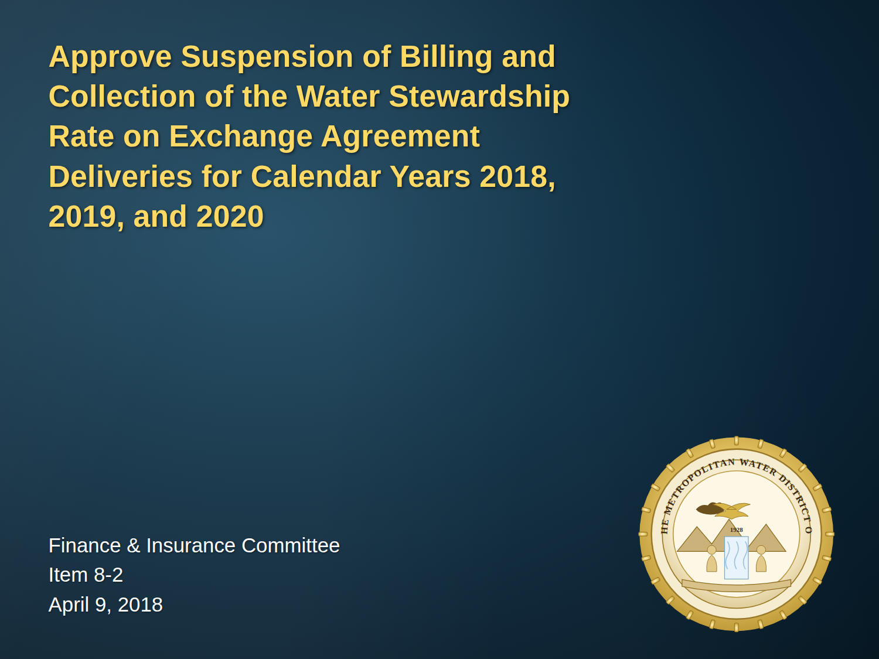Approve Suspension of Billing and Collection of the Water Stewardship Rate on Exchange Agreement Deliveries for Calendar Years 2018, 2019, and 2020
Finance & Insurance Committee
Item 8-2
April 9, 2018
THE METROPOLITAN WATER DISTRICT OF SOUTHERN CALIFORNIA 1928